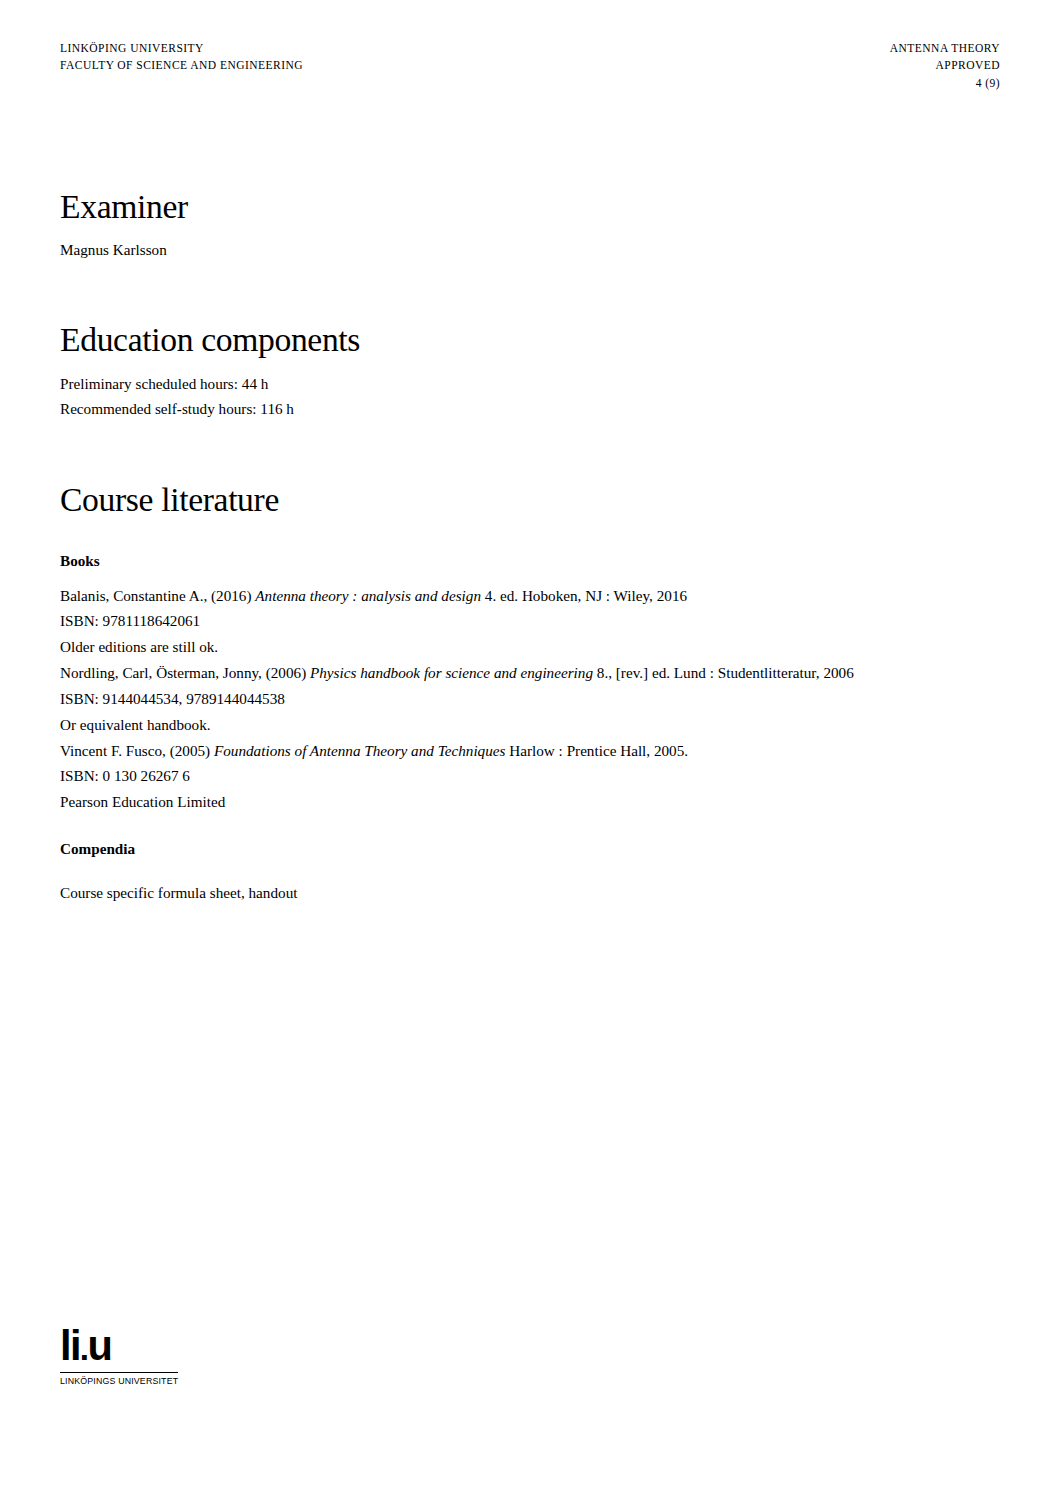Linköping University
Faculty of Science and Engineering
Antenna theory
Approved
4 (9)
Examiner
Magnus Karlsson
Education components
Preliminary scheduled hours: 44 h
Recommended self-study hours: 116 h
Course literature
Books
Balanis, Constantine A., (2016) Antenna theory : analysis and design 4. ed. Hoboken, NJ : Wiley, 2016
ISBN: 9781118642061
Older editions are still ok.
Nordling, Carl, Österman, Jonny, (2006) Physics handbook for science and engineering 8., [rev.] ed. Lund : Studentlitteratur, 2006
ISBN: 9144044534, 9789144044538
Or equivalent handbook.
Vincent F. Fusco, (2005) Foundations of Antenna Theory and Techniques Harlow : Prentice Hall, 2005.
ISBN: 0 130 26267 6
Pearson Education Limited
Compendia
Course specific formula sheet, handout
li. u
LINKÖPINGS UNIVERSITET